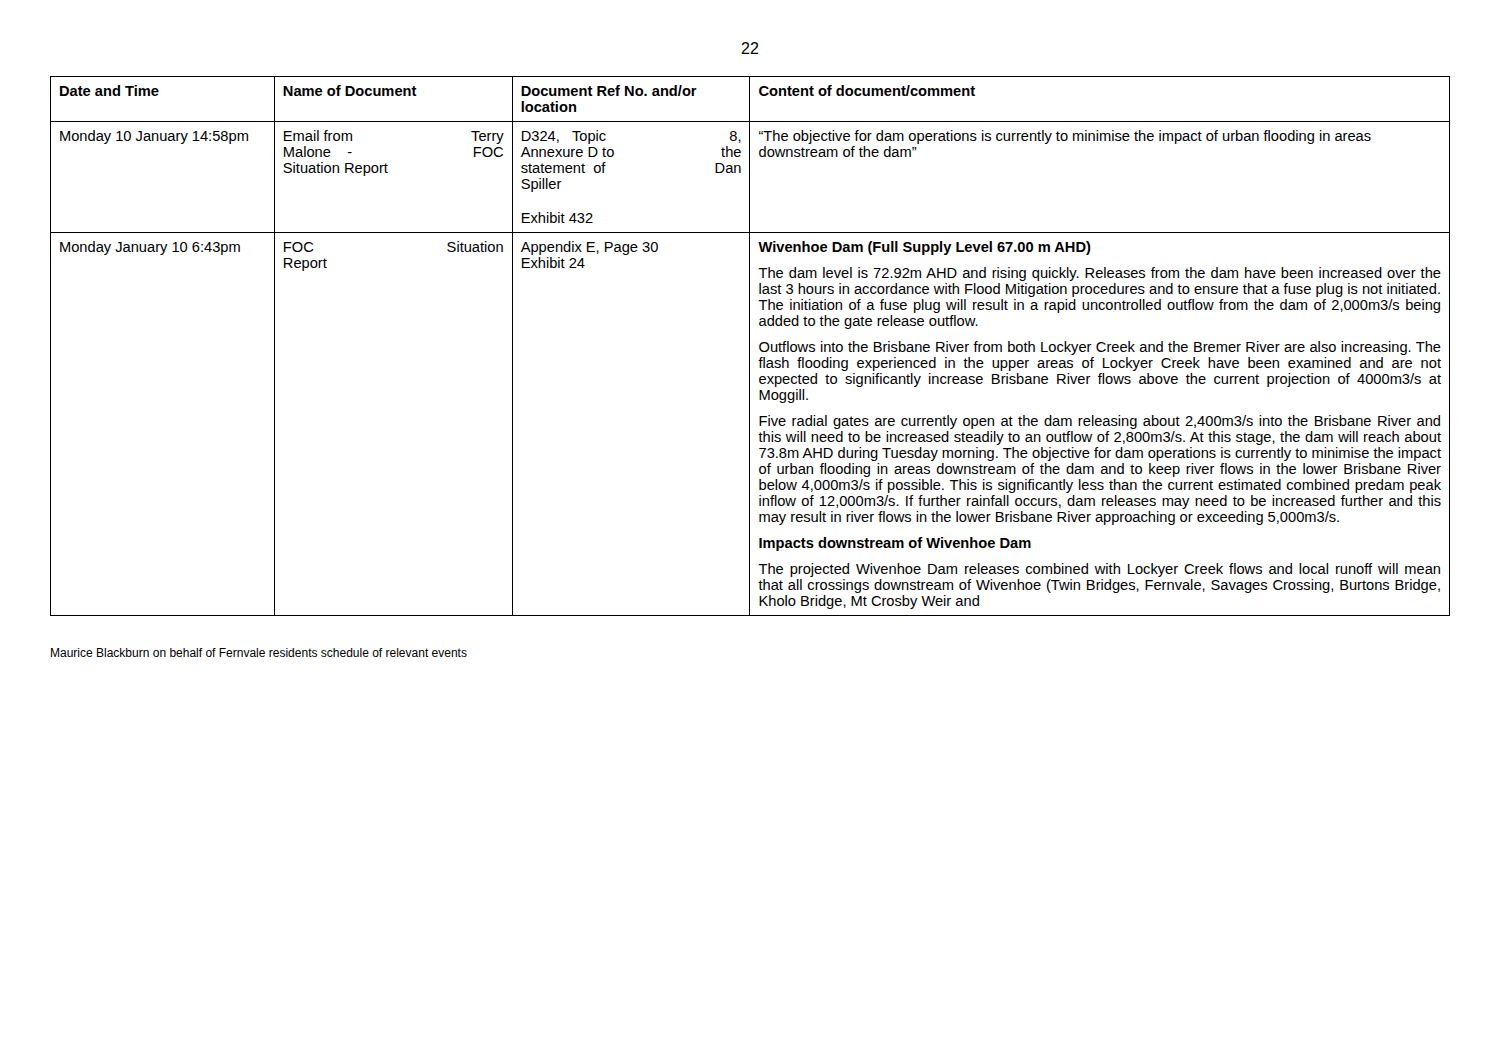22
| Date and Time | Name of Document | Document Ref No. and/or location | Content of document/comment |
| --- | --- | --- | --- |
| Monday 10 January 14:58pm | Email from Terry Malone - FOC Situation Report | D324, Topic 8, Annexure D to the statement of Dan Spiller Exhibit 432 | “The objective for dam operations is currently to minimise the impact of urban flooding in areas downstream of the dam” |
| Monday January 10 6:43pm | FOC Situation Report | Appendix E, Page 30 Exhibit 24 | Wivenhoe Dam (Full Supply Level 67.00 m AHD) The dam level is 72.92m AHD and rising quickly. Releases from the dam have been increased over the last 3 hours in accordance with Flood Mitigation procedures and to ensure that a fuse plug is not initiated. The initiation of a fuse plug will result in a rapid uncontrolled outflow from the dam of 2,000m3/s being added to the gate release outflow. Outflows into the Brisbane River from both Lockyer Creek and the Bremer River are also increasing. The flash flooding experienced in the upper areas of Lockyer Creek have been examined and are not expected to significantly increase Brisbane River flows above the current projection of 4000m3/s at Moggill. Five radial gates are currently open at the dam releasing about 2,400m3/s into the Brisbane River and this will need to be increased steadily to an outflow of 2,800m3/s. At this stage, the dam will reach about 73.8m AHD during Tuesday morning. The objective for dam operations is currently to minimise the impact of urban flooding in areas downstream of the dam and to keep river flows in the lower Brisbane River below 4,000m3/s if possible. This is significantly less than the current estimated combined predam peak inflow of 12,000m3/s. If further rainfall occurs, dam releases may need to be increased further and this may result in river flows in the lower Brisbane River approaching or exceeding 5,000m3/s. Impacts downstream of Wivenhoe Dam The projected Wivenhoe Dam releases combined with Lockyer Creek flows and local runoff will mean that all crossings downstream of Wivenhoe (Twin Bridges, Fernvale, Savages Crossing, Burtons Bridge, Kholo Bridge, Mt Crosby Weir and |
Maurice Blackburn on behalf of Fernvale residents schedule of relevant events